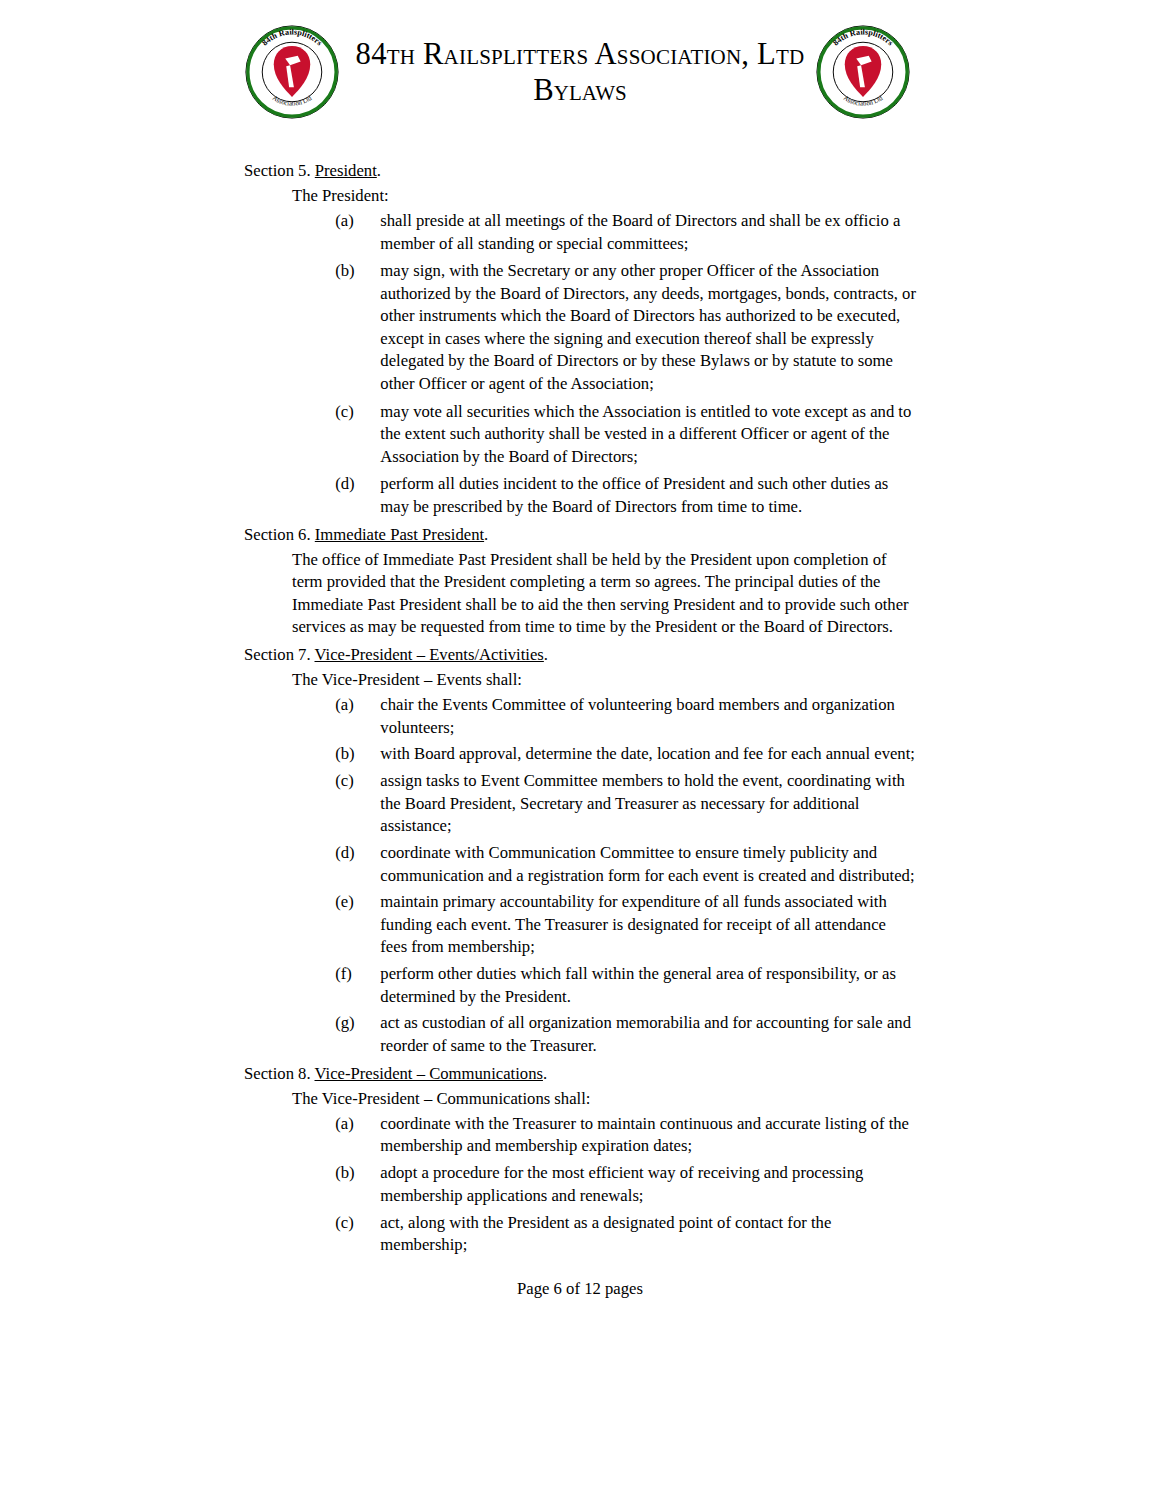84th Railsplitters Association Ltd
84th Railsplitters Association, Ltd
Bylaws
84th Railsplitters Association Ltd
Section 5. President.
The President:
(a) shall preside at all meetings of the Board of Directors and shall be ex officio a member of all standing or special committees;
(b) may sign, with the Secretary or any other proper Officer of the Association authorized by the Board of Directors, any deeds, mortgages, bonds, contracts, or other instruments which the Board of Directors has authorized to be executed, except in cases where the signing and execution thereof shall be expressly delegated by the Board of Directors or by these Bylaws or by statute to some other Officer or agent of the Association;
(c) may vote all securities which the Association is entitled to vote except as and to the extent such authority shall be vested in a different Officer or agent of the Association by the Board of Directors;
(d) perform all duties incident to the office of President and such other duties as may be prescribed by the Board of Directors from time to time.
Section 6. Immediate Past President.
The office of Immediate Past President shall be held by the President upon completion of term provided that the President completing a term so agrees. The principal duties of the Immediate Past President shall be to aid the then serving President and to provide such other services as may be requested from time to time by the President or the Board of Directors.
Section 7. Vice-President – Events/Activities.
The Vice-President – Events shall:
(a) chair the Events Committee of volunteering board members and organization volunteers;
(b) with Board approval, determine the date, location and fee for each annual event;
(c) assign tasks to Event Committee members to hold the event, coordinating with the Board President, Secretary and Treasurer as necessary for additional assistance;
(d) coordinate with Communication Committee to ensure timely publicity and communication and a registration form for each event is created and distributed;
(e) maintain primary accountability for expenditure of all funds associated with funding each event. The Treasurer is designated for receipt of all attendance fees from membership;
(f) perform other duties which fall within the general area of responsibility, or as determined by the President.
(g) act as custodian of all organization memorabilia and for accounting for sale and reorder of same to the Treasurer.
Section 8. Vice-President – Communications.
The Vice-President – Communications shall:
(a) coordinate with the Treasurer to maintain continuous and accurate listing of the membership and membership expiration dates;
(b) adopt a procedure for the most efficient way of receiving and processing membership applications and renewals;
(c) act, along with the President as a designated point of contact for the membership;
Page 6 of 12 pages